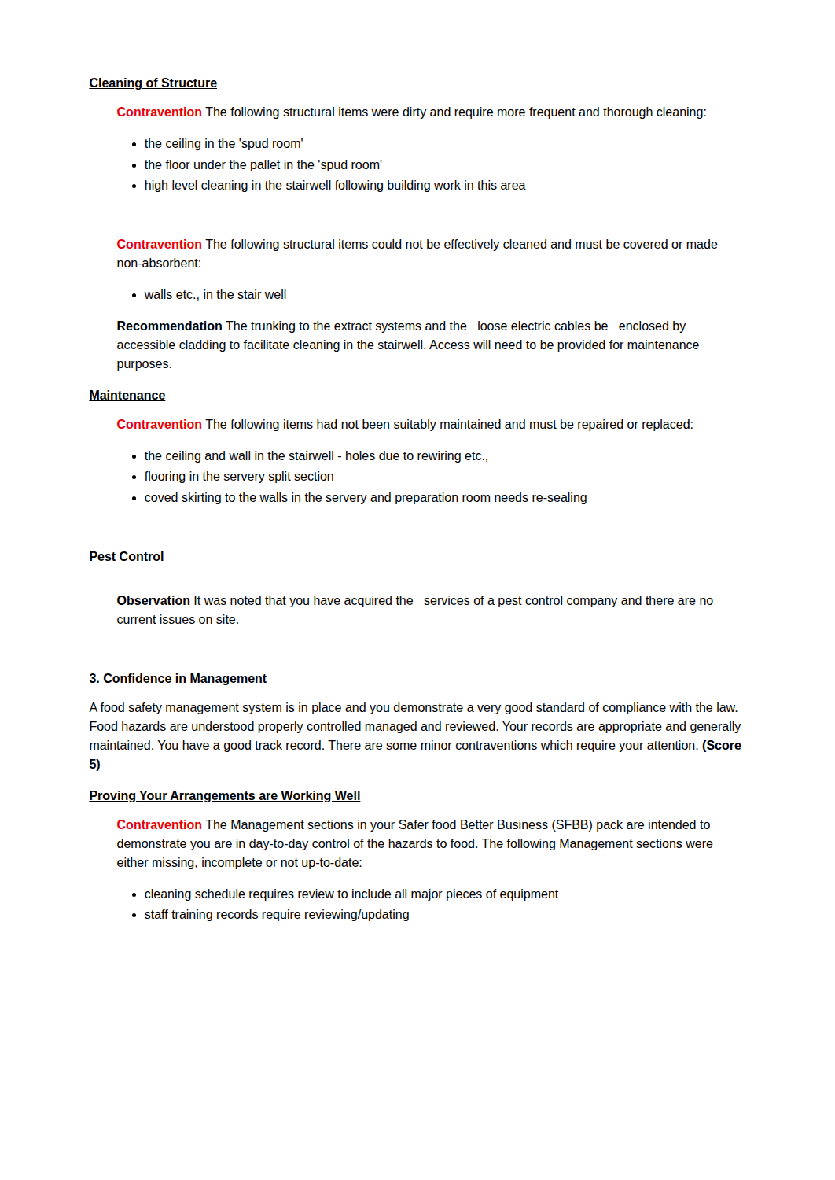Cleaning of Structure
Contravention The following structural items were dirty and require more frequent and thorough cleaning:
the ceiling in the 'spud room'
the floor under the pallet in the 'spud room'
high level cleaning in the stairwell following building work in this area
Contravention The following structural items could not be effectively cleaned and must be covered or made non-absorbent:
walls etc., in the stair well
Recommendation The trunking to the extract systems and the loose electric cables be enclosed by accessible cladding to facilitate cleaning in the stairwell. Access will need to be provided for maintenance purposes.
Maintenance
Contravention The following items had not been suitably maintained and must be repaired or replaced:
the ceiling and wall in the stairwell - holes due to rewiring etc.,
flooring in the servery split section
coved skirting to the walls in the servery and preparation room needs re-sealing
Pest Control
Observation It was noted that you have acquired the services of a pest control company and there are no current issues on site.
3. Confidence in Management
A food safety management system is in place and you demonstrate a very good standard of compliance with the law. Food hazards are understood properly controlled managed and reviewed. Your records are appropriate and generally maintained. You have a good track record. There are some minor contraventions which require your attention. (Score 5)
Proving Your Arrangements are Working Well
Contravention The Management sections in your Safer food Better Business (SFBB) pack are intended to demonstrate you are in day-to-day control of the hazards to food. The following Management sections were either missing, incomplete or not up-to-date:
cleaning schedule requires review to include all major pieces of equipment
staff training records require reviewing/updating